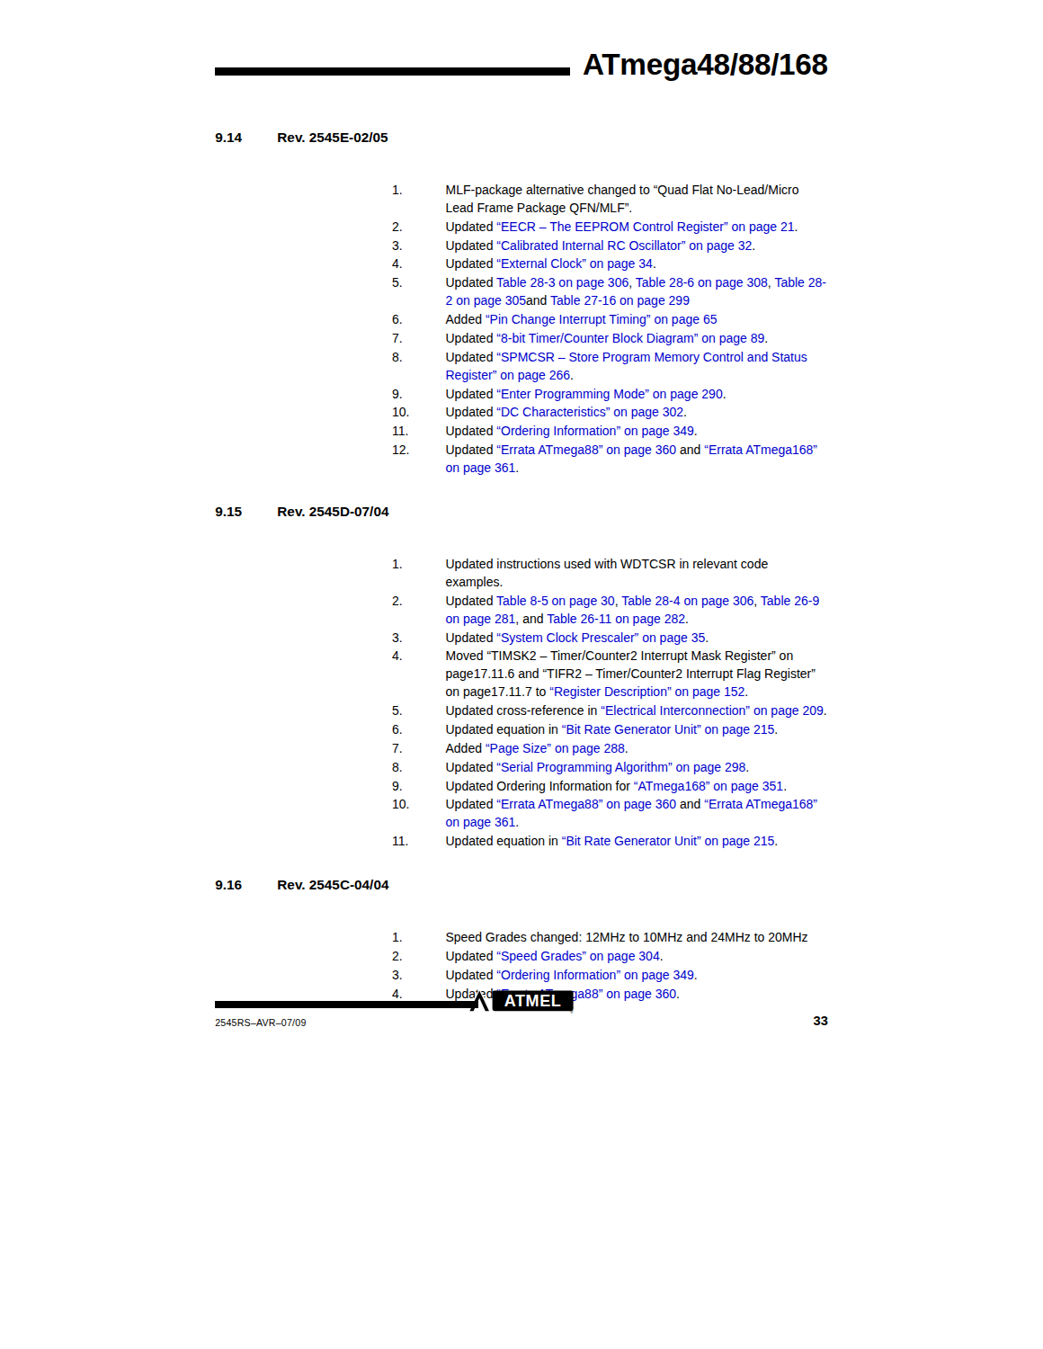ATmega48/88/168
9.14 Rev. 2545E-02/05
1. MLF-package alternative changed to “Quad Flat No-Lead/Micro Lead Frame Package QFN/MLF”.
2. Updated “EECR – The EEPROM Control Register” on page 21.
3. Updated “Calibrated Internal RC Oscillator” on page 32.
4. Updated “External Clock” on page 34.
5. Updated Table 28-3 on page 306, Table 28-6 on page 308, Table 28-2 on page 305and Table 27-16 on page 299
6. Added “Pin Change Interrupt Timing” on page 65
7. Updated “8-bit Timer/Counter Block Diagram” on page 89.
8. Updated “SPMCSR – Store Program Memory Control and Status Register” on page 266.
9. Updated “Enter Programming Mode” on page 290.
10. Updated “DC Characteristics” on page 302.
11. Updated “Ordering Information” on page 349.
12. Updated “Errata ATmega88” on page 360 and “Errata ATmega168” on page 361.
9.15 Rev. 2545D-07/04
1. Updated instructions used with WDTCSR in relevant code examples.
2. Updated Table 8-5 on page 30, Table 28-4 on page 306, Table 26-9 on page 281, and Table 26-11 on page 282.
3. Updated “System Clock Prescaler” on page 35.
4. Moved “TIMSK2 – Timer/Counter2 Interrupt Mask Register” on page17.11.6 and “TIFR2 – Timer/Counter2 Interrupt Flag Register” on page17.11.7 to “Register Description” on page 152.
5. Updated cross-reference in “Electrical Interconnection” on page 209.
6. Updated equation in “Bit Rate Generator Unit” on page 215.
7. Added “Page Size” on page 288.
8. Updated “Serial Programming Algorithm” on page 298.
9. Updated Ordering Information for “ATmega168” on page 351.
10. Updated “Errata ATmega88” on page 360 and “Errata ATmega168” on page 361.
11. Updated equation in “Bit Rate Generator Unit” on page 215.
9.16 Rev. 2545C-04/04
1. Speed Grades changed: 12MHz to 10MHz and 24MHz to 20MHz
2. Updated “Speed Grades” on page 304.
3. Updated “Ordering Information” on page 349.
4. Updated “Errata ATmega88” on page 360.
ATMEL ®
2545RS–AVR–07/09
33